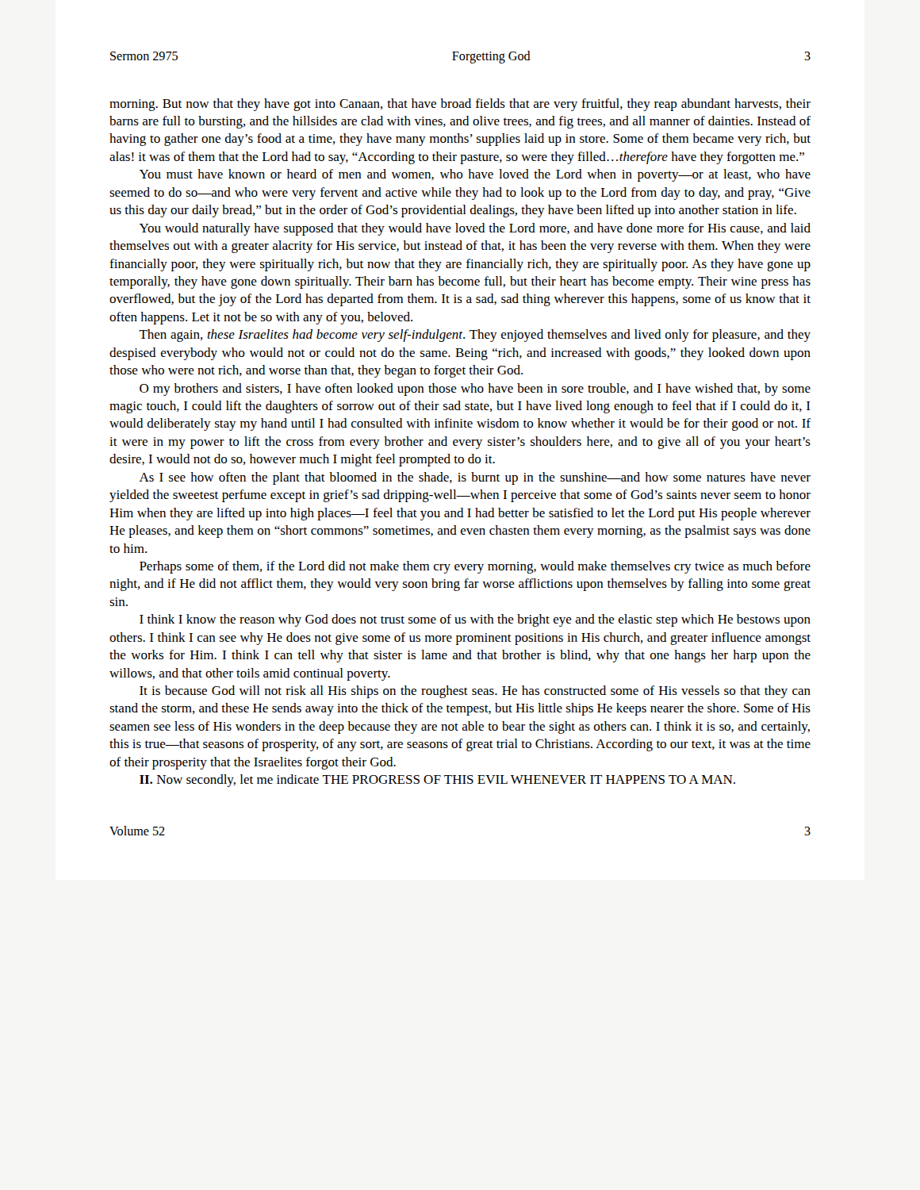Sermon 2975 Forgetting God 3
morning. But now that they have got into Canaan, that have broad fields that are very fruitful, they reap abundant harvests, their barns are full to bursting, and the hillsides are clad with vines, and olive trees, and fig trees, and all manner of dainties. Instead of having to gather one day’s food at a time, they have many months’ supplies laid up in store. Some of them became very rich, but alas! it was of them that the Lord had to say, “According to their pasture, so were they filled…therefore have they forgotten me.”
You must have known or heard of men and women, who have loved the Lord when in poverty—or at least, who have seemed to do so—and who were very fervent and active while they had to look up to the Lord from day to day, and pray, “Give us this day our daily bread,” but in the order of God’s providential dealings, they have been lifted up into another station in life.
You would naturally have supposed that they would have loved the Lord more, and have done more for His cause, and laid themselves out with a greater alacrity for His service, but instead of that, it has been the very reverse with them. When they were financially poor, they were spiritually rich, but now that they are financially rich, they are spiritually poor. As they have gone up temporally, they have gone down spiritually. Their barn has become full, but their heart has become empty. Their wine press has overflowed, but the joy of the Lord has departed from them. It is a sad, sad thing wherever this happens, some of us know that it often happens. Let it not be so with any of you, beloved.
Then again, these Israelites had become very self-indulgent. They enjoyed themselves and lived only for pleasure, and they despised everybody who would not or could not do the same. Being “rich, and increased with goods,” they looked down upon those who were not rich, and worse than that, they began to forget their God.
O my brothers and sisters, I have often looked upon those who have been in sore trouble, and I have wished that, by some magic touch, I could lift the daughters of sorrow out of their sad state, but I have lived long enough to feel that if I could do it, I would deliberately stay my hand until I had consulted with infinite wisdom to know whether it would be for their good or not. If it were in my power to lift the cross from every brother and every sister’s shoulders here, and to give all of you your heart’s desire, I would not do so, however much I might feel prompted to do it.
As I see how often the plant that bloomed in the shade, is burnt up in the sunshine—and how some natures have never yielded the sweetest perfume except in grief’s sad dripping-well—when I perceive that some of God’s saints never seem to honor Him when they are lifted up into high places—I feel that you and I had better be satisfied to let the Lord put His people wherever He pleases, and keep them on “short commons” sometimes, and even chasten them every morning, as the psalmist says was done to him.
Perhaps some of them, if the Lord did not make them cry every morning, would make themselves cry twice as much before night, and if He did not afflict them, they would very soon bring far worse afflictions upon themselves by falling into some great sin.
I think I know the reason why God does not trust some of us with the bright eye and the elastic step which He bestows upon others. I think I can see why He does not give some of us more prominent positions in His church, and greater influence amongst the works for Him. I think I can tell why that sister is lame and that brother is blind, why that one hangs her harp upon the willows, and that other toils amid continual poverty.
It is because God will not risk all His ships on the roughest seas. He has constructed some of His vessels so that they can stand the storm, and these He sends away into the thick of the tempest, but His little ships He keeps nearer the shore. Some of His seamen see less of His wonders in the deep because they are not able to bear the sight as others can. I think it is so, and certainly, this is true—that seasons of prosperity, of any sort, are seasons of great trial to Christians. According to our text, it was at the time of their prosperity that the Israelites forgot their God.
II. Now secondly, let me indicate THE PROGRESS OF THIS EVIL WHENEVER IT HAPPENS TO A MAN.
Volume 52 3